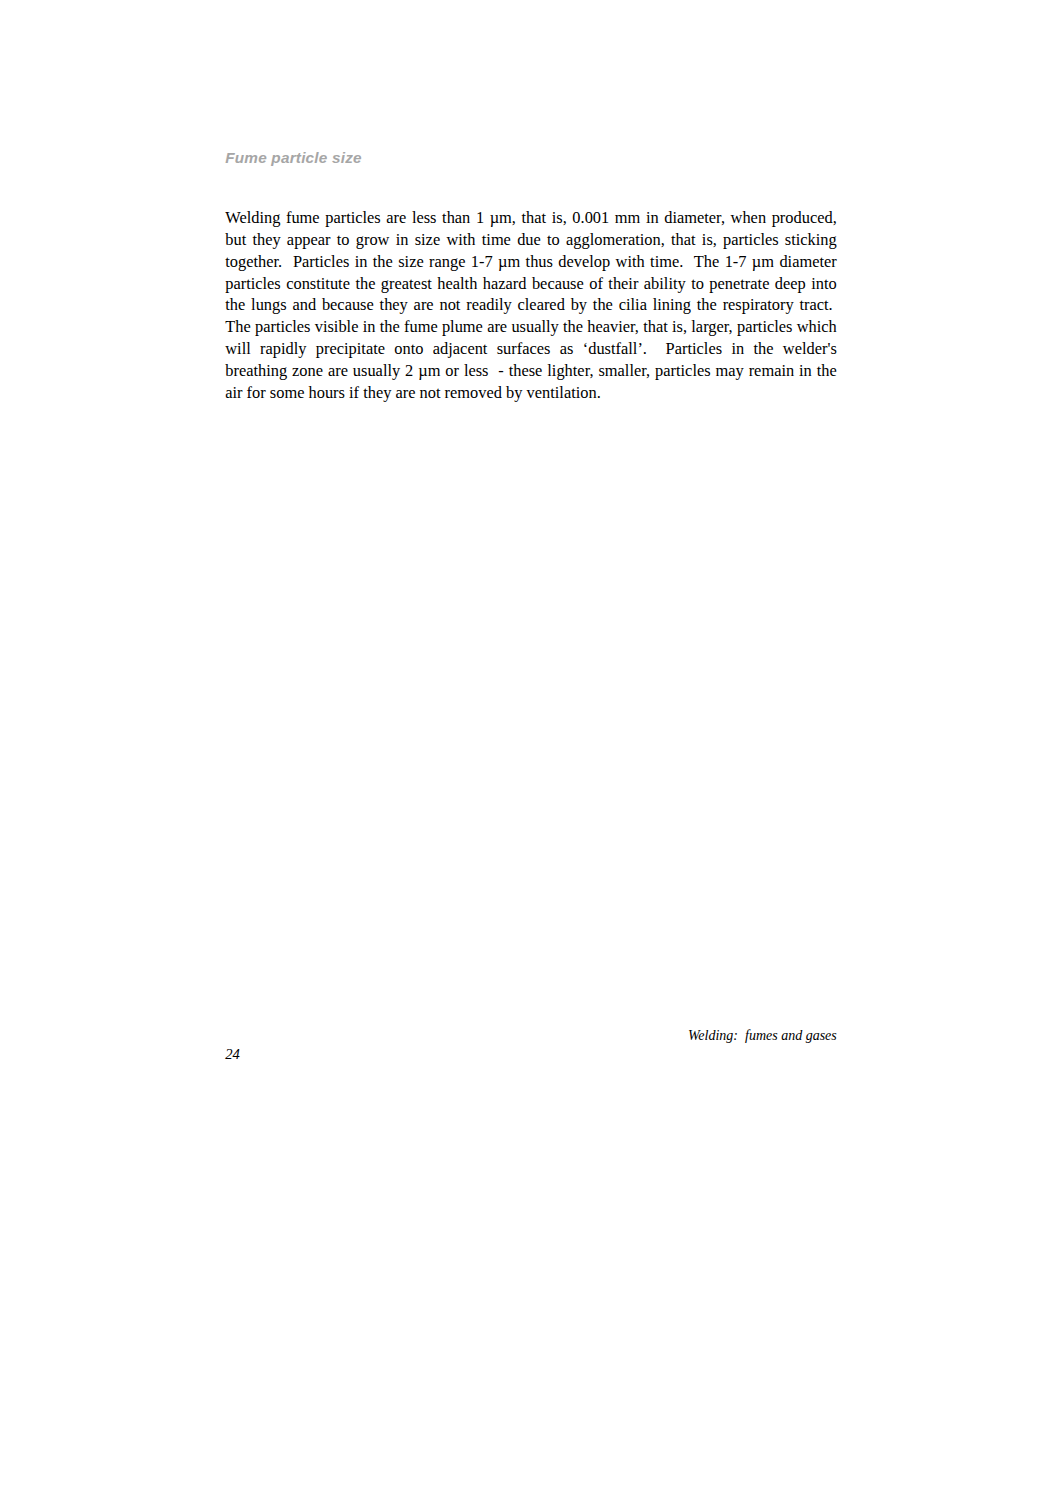Fume particle size
Welding fume particles are less than 1 µm, that is, 0.001 mm in diameter, when produced, but they appear to grow in size with time due to agglomeration, that is, particles sticking together. Particles in the size range 1-7 µm thus develop with time. The 1-7 µm diameter particles constitute the greatest health hazard because of their ability to penetrate deep into the lungs and because they are not readily cleared by the cilia lining the respiratory tract. The particles visible in the fume plume are usually the heavier, that is, larger, particles which will rapidly precipitate onto adjacent surfaces as ‘dustfall’. Particles in the welder's breathing zone are usually 2 µm or less - these lighter, smaller, particles may remain in the air for some hours if they are not removed by ventilation.
24
Welding: fumes and gases